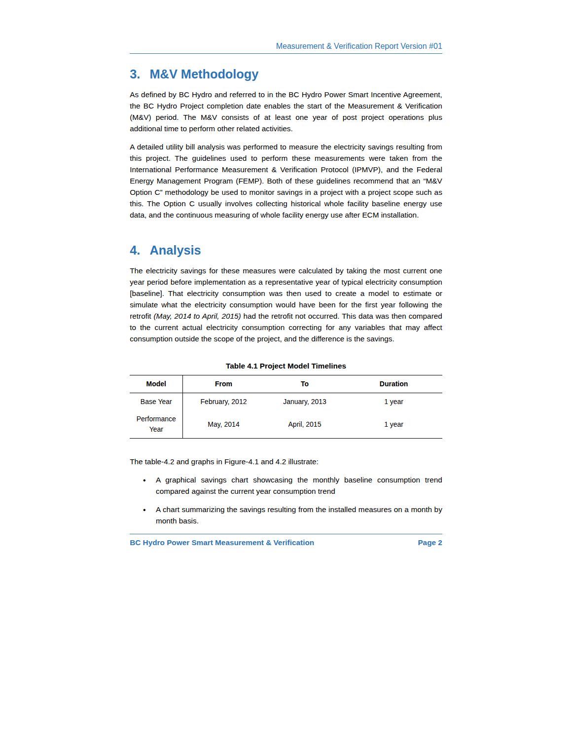Measurement & Verification Report Version #01
3. M&V Methodology
As defined by BC Hydro and referred to in the BC Hydro Power Smart Incentive Agreement, the BC Hydro Project completion date enables the start of the Measurement & Verification (M&V) period. The M&V consists of at least one year of post project operations plus additional time to perform other related activities.
A detailed utility bill analysis was performed to measure the electricity savings resulting from this project. The guidelines used to perform these measurements were taken from the International Performance Measurement & Verification Protocol (IPMVP), and the Federal Energy Management Program (FEMP). Both of these guidelines recommend that an “M&V Option C” methodology be used to monitor savings in a project with a project scope such as this. The Option C usually involves collecting historical whole facility baseline energy use data, and the continuous measuring of whole facility energy use after ECM installation.
4. Analysis
The electricity savings for these measures were calculated by taking the most current one year period before implementation as a representative year of typical electricity consumption [baseline]. That electricity consumption was then used to create a model to estimate or simulate what the electricity consumption would have been for the first year following the retrofit (May, 2014 to April, 2015) had the retrofit not occurred. This data was then compared to the current actual electricity consumption correcting for any variables that may affect consumption outside the scope of the project, and the difference is the savings.
Table 4.1 Project Model Timelines
| Model | From | To | Duration |
| --- | --- | --- | --- |
| Base Year | February, 2012 | January, 2013 | 1 year |
| Performance Year | May, 2014 | April, 2015 | 1 year |
The table-4.2 and graphs in Figure-4.1 and 4.2 illustrate:
A graphical savings chart showcasing the monthly baseline consumption trend compared against the current year consumption trend
A chart summarizing the savings resulting from the installed measures on a month by month basis.
BC Hydro Power Smart Measurement & Verification Page 2